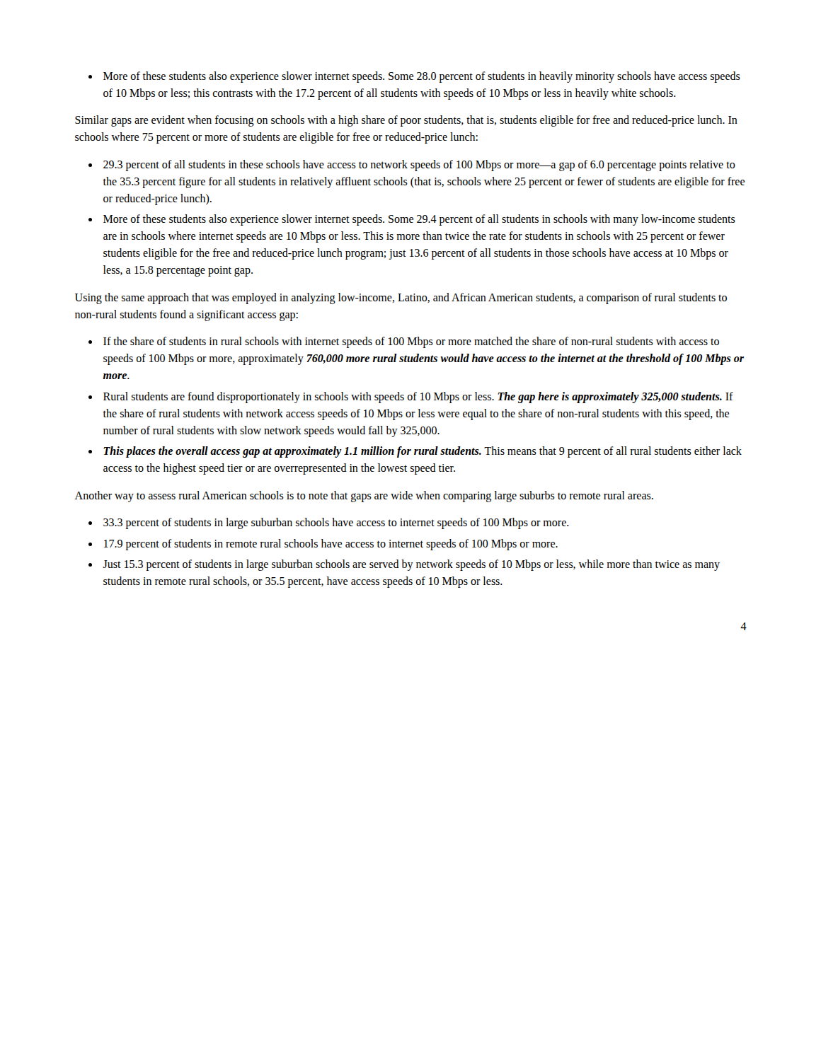More of these students also experience slower internet speeds. Some 28.0 percent of students in heavily minority schools have access speeds of 10 Mbps or less; this contrasts with the 17.2 percent of all students with speeds of 10 Mbps or less in heavily white schools.
Similar gaps are evident when focusing on schools with a high share of poor students, that is, students eligible for free and reduced-price lunch. In schools where 75 percent or more of students are eligible for free or reduced-price lunch:
29.3 percent of all students in these schools have access to network speeds of 100 Mbps or more—a gap of 6.0 percentage points relative to the 35.3 percent figure for all students in relatively affluent schools (that is, schools where 25 percent or fewer of students are eligible for free or reduced-price lunch).
More of these students also experience slower internet speeds. Some 29.4 percent of all students in schools with many low-income students are in schools where internet speeds are 10 Mbps or less. This is more than twice the rate for students in schools with 25 percent or fewer students eligible for the free and reduced-price lunch program; just 13.6 percent of all students in those schools have access at 10 Mbps or less, a 15.8 percentage point gap.
Using the same approach that was employed in analyzing low-income, Latino, and African American students, a comparison of rural students to non-rural students found a significant access gap:
If the share of students in rural schools with internet speeds of 100 Mbps or more matched the share of non-rural students with access to speeds of 100 Mbps or more, approximately 760,000 more rural students would have access to the internet at the threshold of 100 Mbps or more.
Rural students are found disproportionately in schools with speeds of 10 Mbps or less. The gap here is approximately 325,000 students. If the share of rural students with network access speeds of 10 Mbps or less were equal to the share of non-rural students with this speed, the number of rural students with slow network speeds would fall by 325,000.
This places the overall access gap at approximately 1.1 million for rural students. This means that 9 percent of all rural students either lack access to the highest speed tier or are overrepresented in the lowest speed tier.
Another way to assess rural American schools is to note that gaps are wide when comparing large suburbs to remote rural areas.
33.3 percent of students in large suburban schools have access to internet speeds of 100 Mbps or more.
17.9 percent of students in remote rural schools have access to internet speeds of 100 Mbps or more.
Just 15.3 percent of students in large suburban schools are served by network speeds of 10 Mbps or less, while more than twice as many students in remote rural schools, or 35.5 percent, have access speeds of 10 Mbps or less.
4